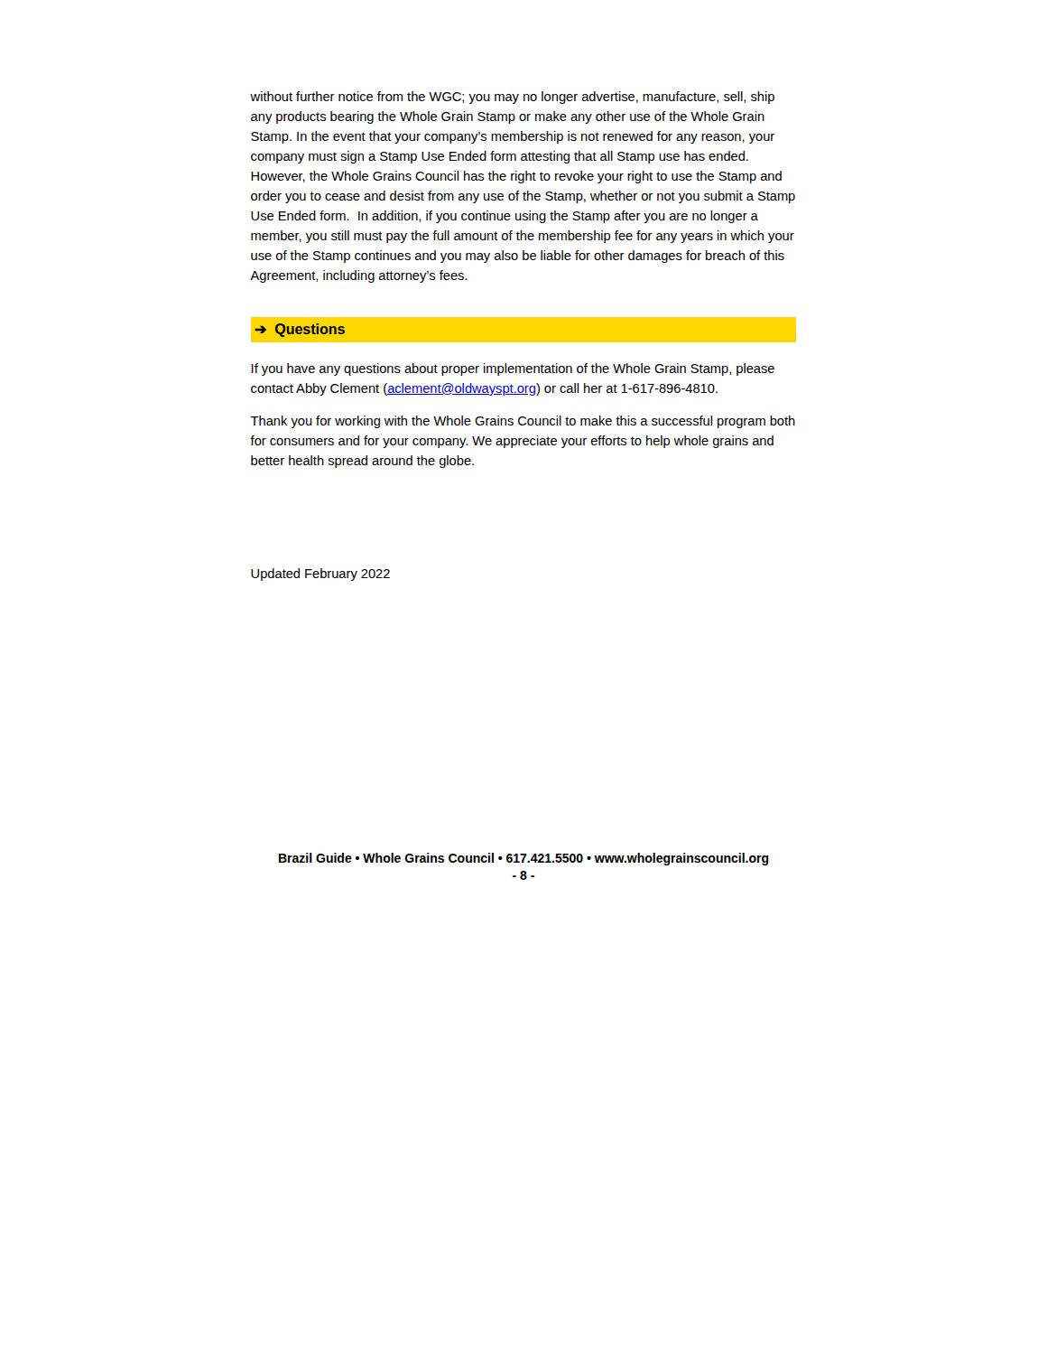without further notice from the WGC; you may no longer advertise, manufacture, sell, ship any products bearing the Whole Grain Stamp or make any other use of the Whole Grain Stamp. In the event that your company’s membership is not renewed for any reason, your company must sign a Stamp Use Ended form attesting that all Stamp use has ended. However, the Whole Grains Council has the right to revoke your right to use the Stamp and order you to cease and desist from any use of the Stamp, whether or not you submit a Stamp Use Ended form. In addition, if you continue using the Stamp after you are no longer a member, you still must pay the full amount of the membership fee for any years in which your use of the Stamp continues and you may also be liable for other damages for breach of this Agreement, including attorney’s fees.
➔Questions
If you have any questions about proper implementation of the Whole Grain Stamp, please contact Abby Clement (aclement@oldwayspt.org) or call her at 1-617-896-4810.
Thank you for working with the Whole Grains Council to make this a successful program both for consumers and for your company. We appreciate your efforts to help whole grains and better health spread around the globe.
Updated February 2022
Brazil Guide • Whole Grains Council • 617.421.5500 • www.wholegrainscouncil.org
- 8 -